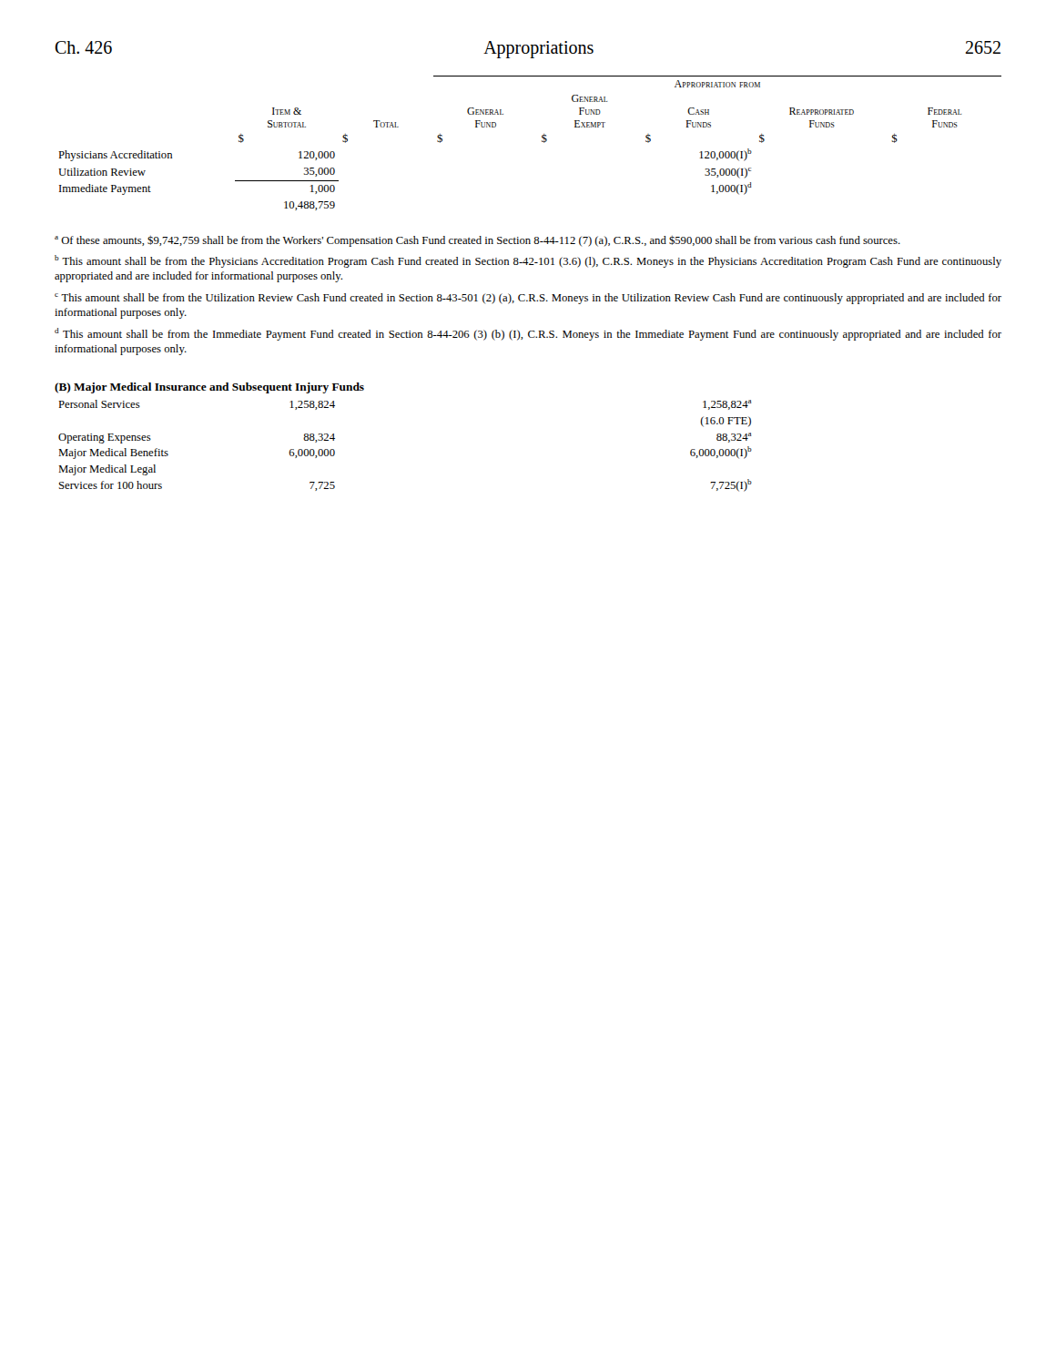Ch. 426
Appropriations
2652
| | | | Appropriation from |
| | Item & Subtotal | Total | General Fund | General Fund Exempt | Cash Funds | Reappropriated Funds | Federal Funds |
| | $ | $ | $ | $ | $ | $ | $ |
| Physicians Accreditation | 120,000 | | | | 120,000(I) b | | |
| Utilization Review | 35,000 | | | | 35,000(I) c | | |
| Immediate Payment | 1,000 | | | | 1,000(I) d | | |
| | 10,488,759 | | | | | | |
a Of these amounts, $9,742,759 shall be from the Workers' Compensation Cash Fund created in Section 8-44-112 (7) (a), C.R.S., and $590,000 shall be from various cash fund sources.
b This amount shall be from the Physicians Accreditation Program Cash Fund created in Section 8-42-101 (3.6) (l), C.R.S. Moneys in the Physicians Accreditation Program Cash Fund are continuously appropriated and are included for informational purposes only.
c This amount shall be from the Utilization Review Cash Fund created in Section 8-43-501 (2) (a), C.R.S. Moneys in the Utilization Review Cash Fund are continuously appropriated and are included for informational purposes only.
d This amount shall be from the Immediate Payment Fund created in Section 8-44-206 (3) (b) (I), C.R.S. Moneys in the Immediate Payment Fund are continuously appropriated and are included for informational purposes only.
(B) Major Medical Insurance and Subsequent Injury Funds
| Personal Services | 1,258,824 | | | | 1,258,824 a | | |
| | | | | | (16.0 FTE) | | |
| Operating Expenses | 88,324 | | | | 88,324 a | | |
| Major Medical Benefits | 6,000,000 | | | | 6,000,000(I) b | | |
| Major Medical Legal | | | | | | | |
| Services for 100 hours | 7,725 | | | | 7,725(I) b | | |